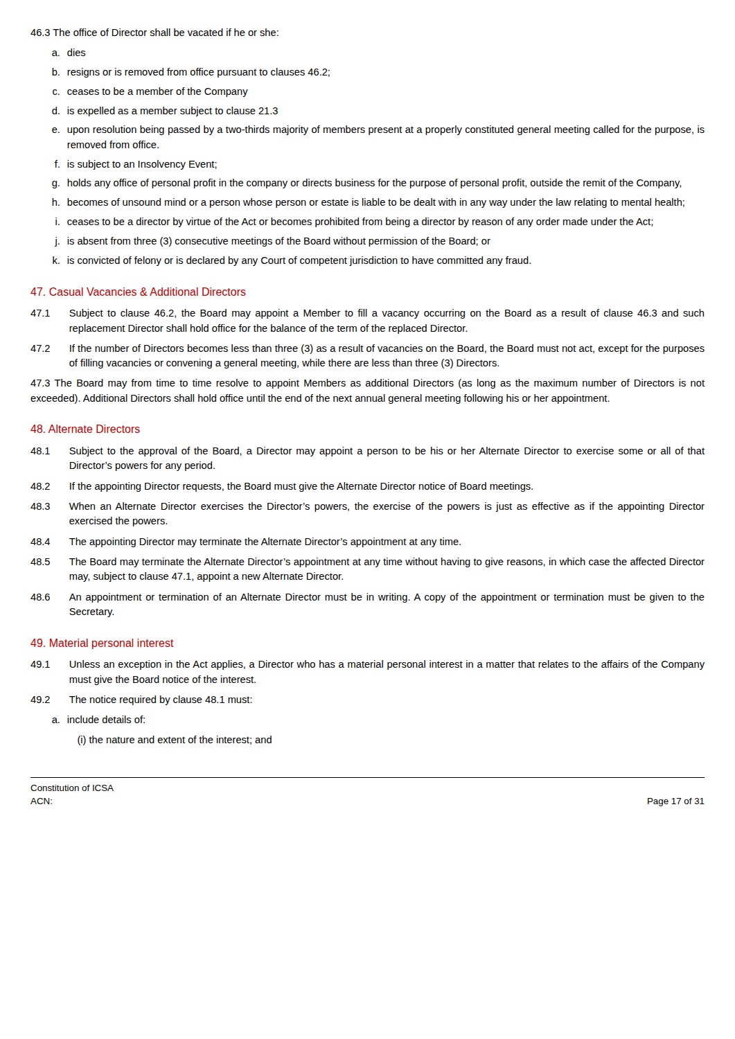46.3 The office of Director shall be vacated if he or she:
dies
resigns or is removed from office pursuant to clauses 46.2;
ceases to be a member of the Company
is expelled as a member subject to clause 21.3
upon resolution being passed by a two-thirds majority of members present at a properly constituted general meeting called for the purpose, is removed from office.
is subject to an Insolvency Event;
holds any office of personal profit in the company or directs business for the purpose of personal profit, outside the remit of the Company,
becomes of unsound mind or a person whose person or estate is liable to be dealt with in any way under the law relating to mental health;
ceases to be a director by virtue of the Act or becomes prohibited from being a director by reason of any order made under the Act;
is absent from three (3) consecutive meetings of the Board without permission of the Board; or
is convicted of felony or is declared by any Court of competent jurisdiction to have committed any fraud.
47. Casual Vacancies & Additional Directors
47.1
Subject to clause 46.2, the Board may appoint a Member to fill a vacancy occurring on the Board as a result of clause 46.3 and such replacement Director shall hold office for the balance of the term of the replaced Director.
47.2
If the number of Directors becomes less than three (3) as a result of vacancies on the Board, the Board must not act, except for the purposes of filling vacancies or convening a general meeting, while there are less than three (3) Directors.
47.3 The Board may from time to time resolve to appoint Members as additional Directors (as long as the maximum number of Directors is not exceeded). Additional Directors shall hold office until the end of the next annual general meeting following his or her appointment.
48. Alternate Directors
48.1
Subject to the approval of the Board, a Director may appoint a person to be his or her Alternate Director to exercise some or all of that Director’s powers for any period.
48.2
If the appointing Director requests, the Board must give the Alternate Director notice of Board meetings.
48.3
When an Alternate Director exercises the Director’s powers, the exercise of the powers is just as effective as if the appointing Director exercised the powers.
48.4
The appointing Director may terminate the Alternate Director’s appointment at any time.
48.5
The Board may terminate the Alternate Director’s appointment at any time without having to give reasons, in which case the affected Director may, subject to clause 47.1, appoint a new Alternate Director.
48.6
An appointment or termination of an Alternate Director must be in writing. A copy of the appointment or termination must be given to the Secretary.
49. Material personal interest
49.1
Unless an exception in the Act applies, a Director who has a material personal interest in a matter that relates to the affairs of the Company must give the Board notice of the interest.
49.2
The notice required by clause 48.1 must:
include details of:
(i) the nature and extent of the interest; and
Constitution of ICSA
ACN: Page 17 of 31